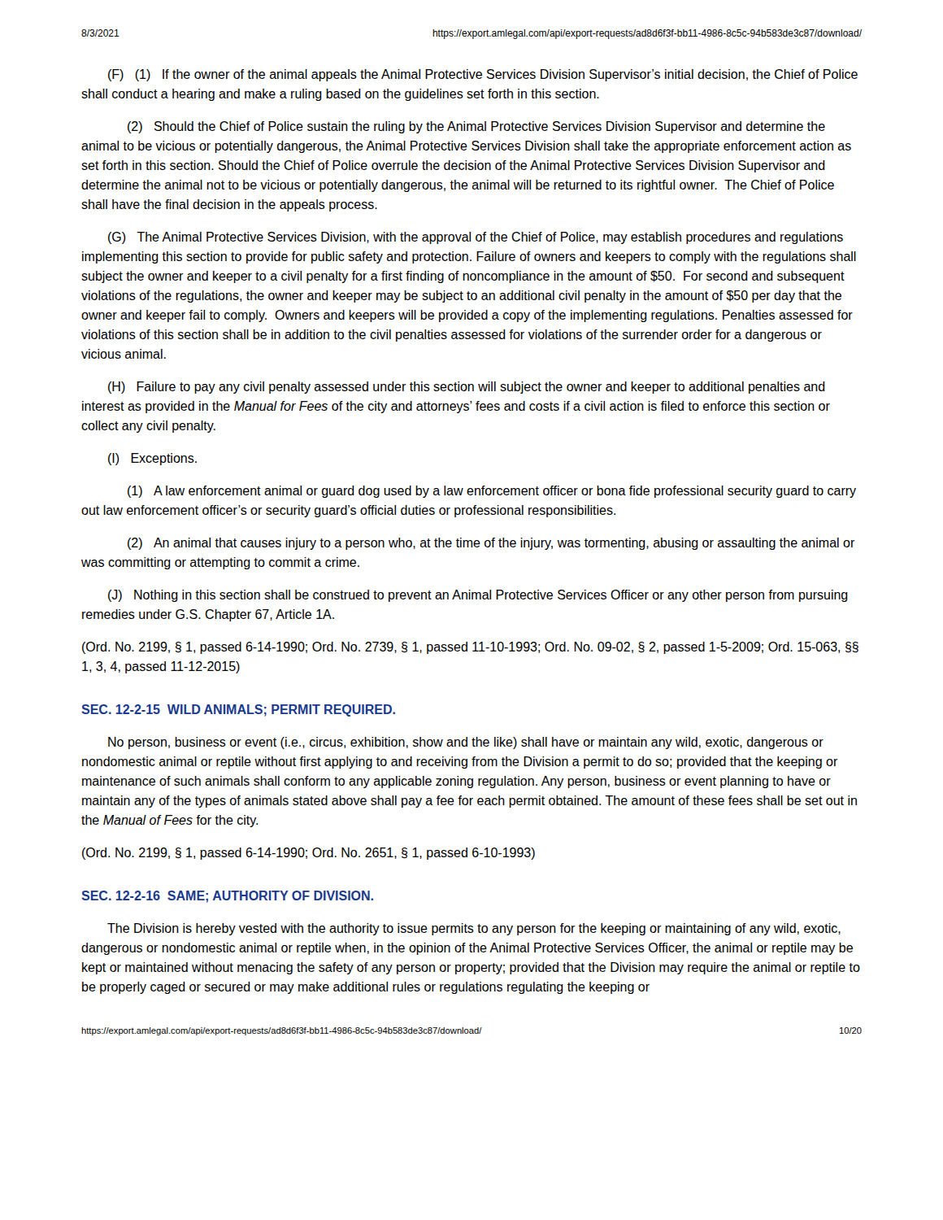8/3/2021 https://export.amlegal.com/api/export-requests/ad8d6f3f-bb11-4986-8c5c-94b583de3c87/download/
(F) (1) If the owner of the animal appeals the Animal Protective Services Division Supervisor’s initial decision, the Chief of Police shall conduct a hearing and make a ruling based on the guidelines set forth in this section.
(2) Should the Chief of Police sustain the ruling by the Animal Protective Services Division Supervisor and determine the animal to be vicious or potentially dangerous, the Animal Protective Services Division shall take the appropriate enforcement action as set forth in this section. Should the Chief of Police overrule the decision of the Animal Protective Services Division Supervisor and determine the animal not to be vicious or potentially dangerous, the animal will be returned to its rightful owner. The Chief of Police shall have the final decision in the appeals process.
(G) The Animal Protective Services Division, with the approval of the Chief of Police, may establish procedures and regulations implementing this section to provide for public safety and protection. Failure of owners and keepers to comply with the regulations shall subject the owner and keeper to a civil penalty for a first finding of noncompliance in the amount of $50. For second and subsequent violations of the regulations, the owner and keeper may be subject to an additional civil penalty in the amount of $50 per day that the owner and keeper fail to comply. Owners and keepers will be provided a copy of the implementing regulations. Penalties assessed for violations of this section shall be in addition to the civil penalties assessed for violations of the surrender order for a dangerous or vicious animal.
(H) Failure to pay any civil penalty assessed under this section will subject the owner and keeper to additional penalties and interest as provided in the Manual for Fees of the city and attorneys’ fees and costs if a civil action is filed to enforce this section or collect any civil penalty.
(I) Exceptions.
(1) A law enforcement animal or guard dog used by a law enforcement officer or bona fide professional security guard to carry out law enforcement officer’s or security guard’s official duties or professional responsibilities.
(2) An animal that causes injury to a person who, at the time of the injury, was tormenting, abusing or assaulting the animal or was committing or attempting to commit a crime.
(J) Nothing in this section shall be construed to prevent an Animal Protective Services Officer or any other person from pursuing remedies under G.S. Chapter 67, Article 1A.
(Ord. No. 2199, § 1, passed 6-14-1990; Ord. No. 2739, § 1, passed 11-10-1993; Ord. No. 09-02, § 2, passed 1-5-2009; Ord. 15-063, §§ 1, 3, 4, passed 11-12-2015)
SEC. 12-2-15 WILD ANIMALS; PERMIT REQUIRED.
No person, business or event (i.e., circus, exhibition, show and the like) shall have or maintain any wild, exotic, dangerous or nondomestic animal or reptile without first applying to and receiving from the Division a permit to do so; provided that the keeping or maintenance of such animals shall conform to any applicable zoning regulation. Any person, business or event planning to have or maintain any of the types of animals stated above shall pay a fee for each permit obtained. The amount of these fees shall be set out in the Manual of Fees for the city.
(Ord. No. 2199, § 1, passed 6-14-1990; Ord. No. 2651, § 1, passed 6-10-1993)
SEC. 12-2-16 SAME; AUTHORITY OF DIVISION.
The Division is hereby vested with the authority to issue permits to any person for the keeping or maintaining of any wild, exotic, dangerous or nondomestic animal or reptile when, in the opinion of the Animal Protective Services Officer, the animal or reptile may be kept or maintained without menacing the safety of any person or property; provided that the Division may require the animal or reptile to be properly caged or secured or may make additional rules or regulations regulating the keeping or
https://export.amlegal.com/api/export-requests/ad8d6f3f-bb11-4986-8c5c-94b583de3c87/download/ 10/20